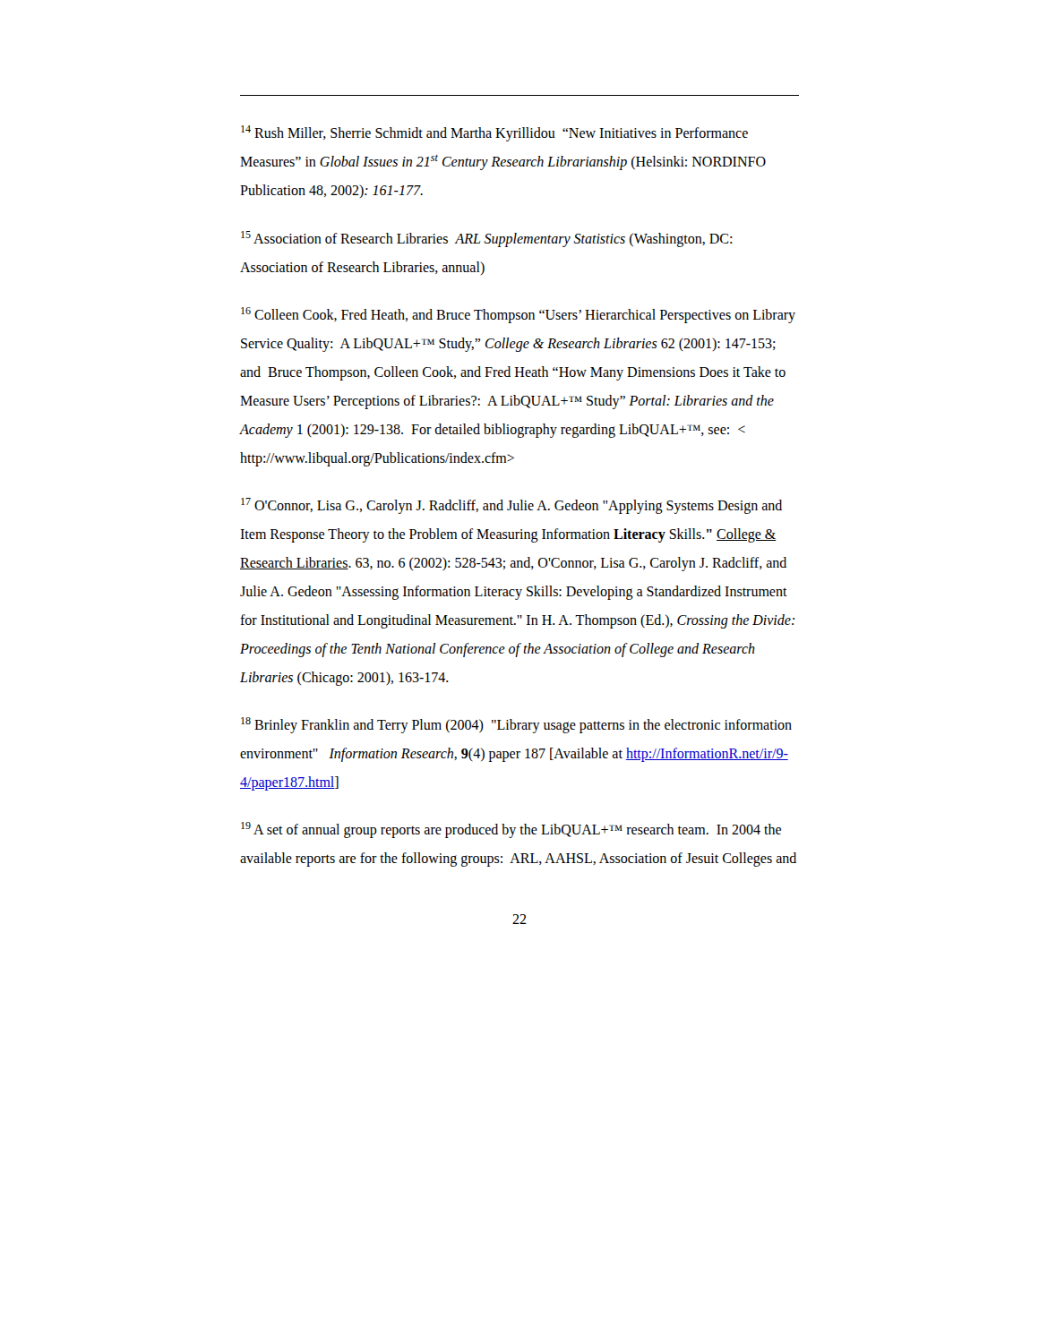14 Rush Miller, Sherrie Schmidt and Martha Kyrillidou “New Initiatives in Performance Measures” in Global Issues in 21st Century Research Librarianship (Helsinki: NORDINFO Publication 48, 2002): 161-177.
15 Association of Research Libraries ARL Supplementary Statistics (Washington, DC: Association of Research Libraries, annual)
16 Colleen Cook, Fred Heath, and Bruce Thompson “Users’ Hierarchical Perspectives on Library Service Quality: A LibQUAL+™ Study,” College & Research Libraries 62 (2001): 147-153; and Bruce Thompson, Colleen Cook, and Fred Heath “How Many Dimensions Does it Take to Measure Users’ Perceptions of Libraries?: A LibQUAL+™ Study” Portal: Libraries and the Academy 1 (2001): 129-138. For detailed bibliography regarding LibQUAL+™, see: < http://www.libqual.org/Publications/index.cfm>
17 O'Connor, Lisa G., Carolyn J. Radcliff, and Julie A. Gedeon "Applying Systems Design and Item Response Theory to the Problem of Measuring Information Literacy Skills." College & Research Libraries. 63, no. 6 (2002): 528-543; and, O'Connor, Lisa G., Carolyn J. Radcliff, and Julie A. Gedeon "Assessing Information Literacy Skills: Developing a Standardized Instrument for Institutional and Longitudinal Measurement." In H. A. Thompson (Ed.), Crossing the Divide: Proceedings of the Tenth National Conference of the Association of College and Research Libraries (Chicago: 2001), 163-174.
18 Brinley Franklin and Terry Plum (2004) "Library usage patterns in the electronic information environment" Information Research, 9(4) paper 187 [Available at http://InformationR.net/ir/9-4/paper187.html]
19 A set of annual group reports are produced by the LibQUAL+™ research team. In 2004 the available reports are for the following groups: ARL, AAHSL, Association of Jesuit Colleges and
22